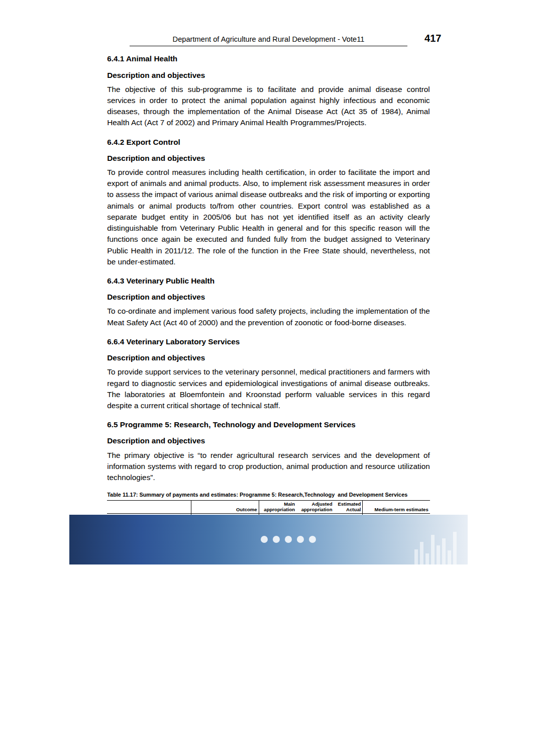Department of Agriculture and Rural Development - Vote11
417
6.4.1 Animal Health
Description and objectives
The objective of this sub-programme is to facilitate and provide animal disease control services in order to protect the animal population against highly infectious and economic diseases, through the implementation of the Animal Disease Act (Act 35 of 1984), Animal Health Act (Act 7 of 2002) and Primary Animal Health Programmes/Projects.
6.4.2 Export Control
Description and objectives
To provide control measures including health certification, in order to facilitate the import and export of animals and animal products. Also, to implement risk assessment measures in order to assess the impact of various animal disease outbreaks and the risk of importing or exporting animals or animal products to/from other countries. Export control was established as a separate budget entity in 2005/06 but has not yet identified itself as an activity clearly distinguishable from Veterinary Public Health in general and for this specific reason will the functions once again be executed and funded fully from the budget assigned to Veterinary Public Health in 2011/12. The role of the function in the Free State should, nevertheless, not be under-estimated.
6.4.3 Veterinary Public Health
Description and objectives
To co-ordinate and implement various food safety projects, including the implementation of the Meat Safety Act (Act 40 of 2000) and the prevention of zoonotic or food-borne diseases.
6.6.4 Veterinary Laboratory Services
Description and objectives
To provide support services to the veterinary personnel, medical practitioners and farmers with regard to diagnostic services and epidemiological investigations of animal disease outbreaks. The laboratories at Bloemfontein and Kroonstad perform valuable services in this regard despite a current critical shortage of technical staff.
6.5 Programme 5: Research, Technology and Development Services
Description and objectives
The primary objective is “to render agricultural research services and the development of information systems with regard to crop production, animal production and resource utilization technologies”.
Table 11.17: Summary of payments and estimates: Programme 5: Research,Technology and Development Services
| | Outcome | Main appropriation | Adjusted appropriation | Estimated Actual | Medium-term estimates |
| --- | --- | --- | --- | --- | --- |
| R thousand | 2007/08 | 2008/09 | 2009/10 | 2010/11 | 2011/12 | 2012/13 | 2013/14 |
| Research | 12 494 | 13 050 | 13 837 | 17 238 | 17 247 | 16 947 | 16 920 | 17 744 | 19 318 |
| Information Services | 988 | 1 007 | 719 | 1 547 | 1 547 | 1 547 | 3 070 | 3 219 | 3 475 |
| Infrastructure Support Services | 7 453 | 7 497 | 7 219 | 35 960 | 30 951 | 30 541 | 35 745 | 37 523 | 39 698 |
| Total payments and estimates: | 20 935 | 21 554 | 21 775 | 54 745 | 49 745 | 49 035 | 55 735 | 58 486 | 62 491 |